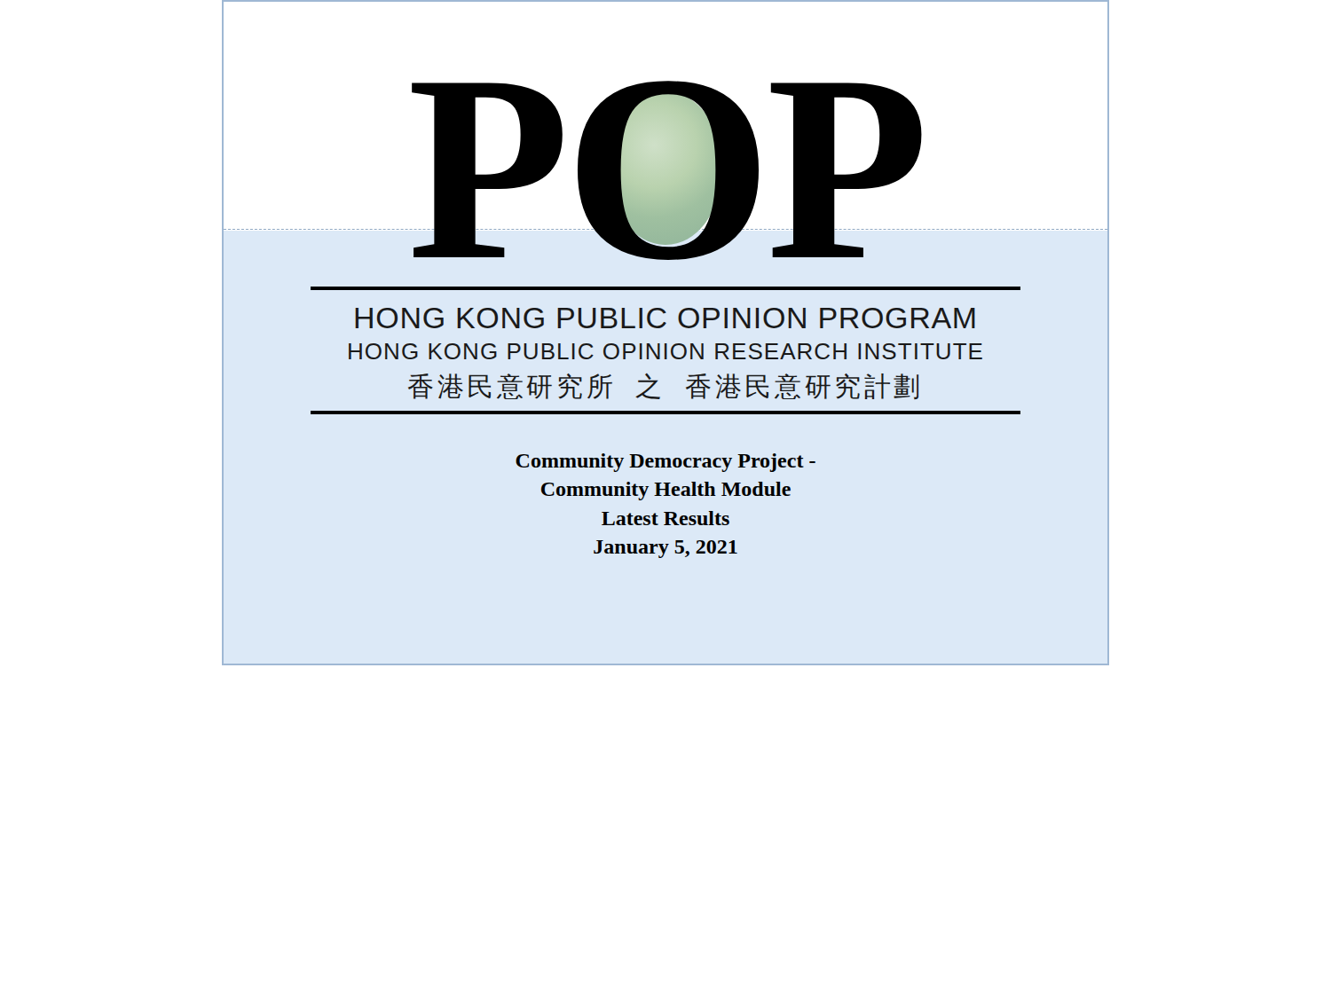POP
HONG KONG PUBLIC OPINION PROGRAM
HONG KONG PUBLIC OPINION RESEARCH INSTITUTE
香港民意研究所 之 香港民意研究計劃
Community Democracy Project -
Community Health Module
Latest Results
January 5, 2021